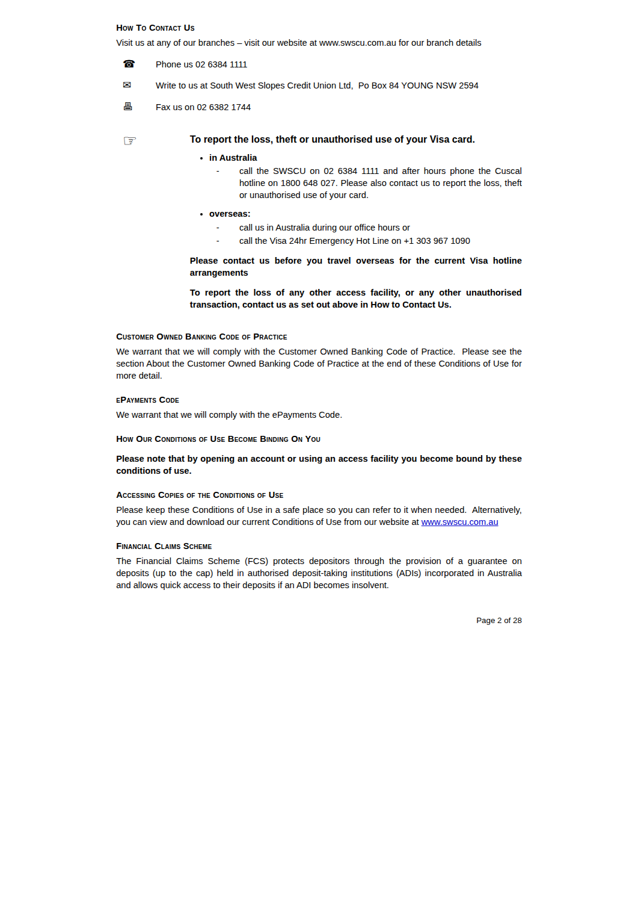How To Contact Us
Visit us at any of our branches – visit our website at www.swscu.com.au for our branch details
☎
Phone us 02 6384 1111
✉
Write to us at South West Slopes Credit Union Ltd, Po Box 84 YOUNG NSW 2594
🖶
Fax us on 02 6382 1744
☞
To report the loss, theft or unauthorised use of your Visa card.
in Australia
-call the SWSCU on 02 6384 1111 and after hours phone the Cuscal hotline on 1800 648 027. Please also contact us to report the loss, theft or unauthorised use of your card.
overseas:
-call us in Australia during our office hours or
-call the Visa 24hr Emergency Hot Line on +1 303 967 1090
Please contact us before you travel overseas for the current Visa hotline arrangements
To report the loss of any other access facility, or any other unauthorised transaction, contact us as set out above in How to Contact Us.
Customer Owned Banking Code of Practice
We warrant that we will comply with the Customer Owned Banking Code of Practice. Please see the section About the Customer Owned Banking Code of Practice at the end of these Conditions of Use for more detail.
ePayments Code
We warrant that we will comply with the ePayments Code.
How Our Conditions of Use Become Binding On You
Please note that by opening an account or using an access facility you become bound by these conditions of use.
Accessing Copies of the Conditions of Use
Please keep these Conditions of Use in a safe place so you can refer to it when needed. Alternatively, you can view and download our current Conditions of Use from our website at www.swscu.com.au
Financial Claims Scheme
The Financial Claims Scheme (FCS) protects depositors through the provision of a guarantee on deposits (up to the cap) held in authorised deposit-taking institutions (ADIs) incorporated in Australia and allows quick access to their deposits if an ADI becomes insolvent.
Page 2 of 28